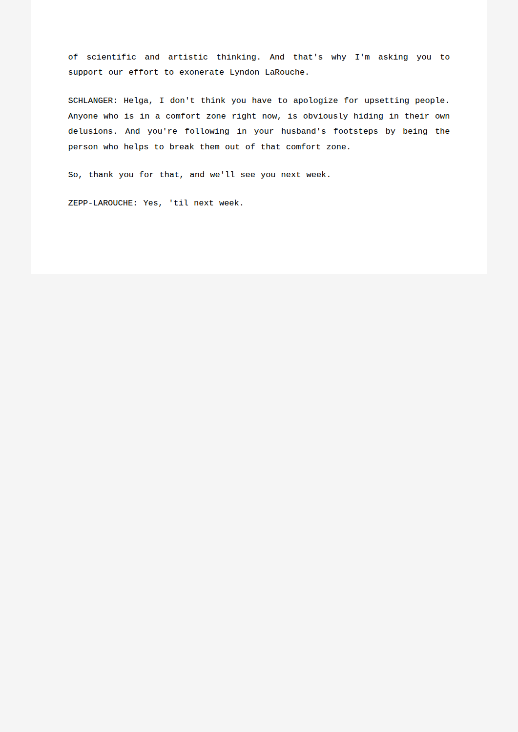of scientific and artistic thinking. And that's why I'm asking you to support our effort to exonerate Lyndon LaRouche.
SCHLANGER: Helga, I don't think you have to apologize for upsetting people. Anyone who is in a comfort zone right now, is obviously hiding in their own delusions. And you're following in your husband's footsteps by being the person who helps to break them out of that comfort zone.
So, thank you for that, and we'll see you next week.
ZEPP-LAROUCHE: Yes, 'til next week.